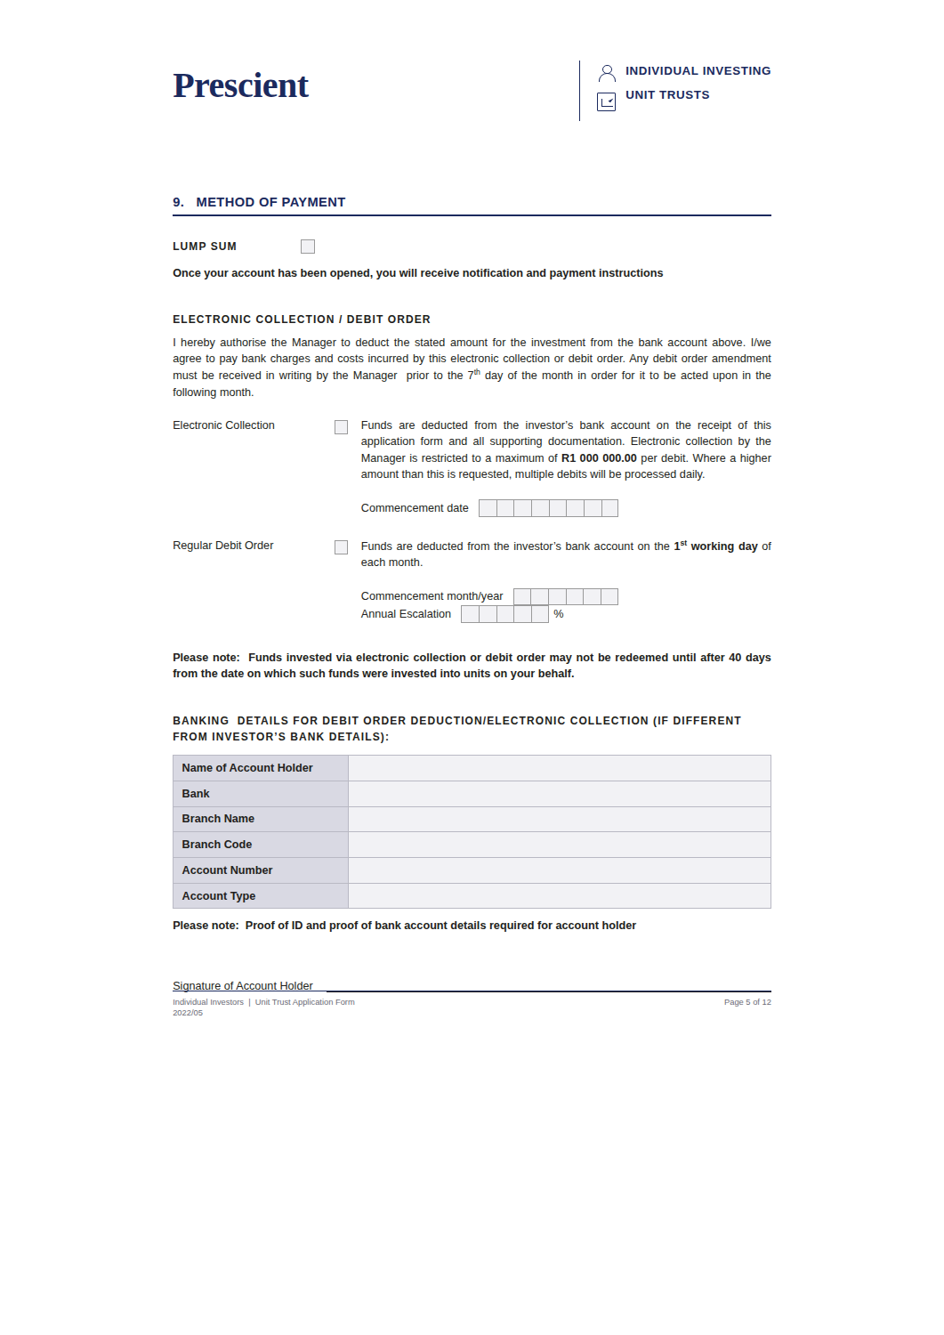Prescient
INDIVIDUAL INVESTING UNIT TRUSTS
9. METHOD OF PAYMENT
LUMP SUM
Once your account has been opened, you will receive notification and payment instructions
ELECTRONIC COLLECTION / DEBIT ORDER
I hereby authorise the Manager to deduct the stated amount for the investment from the bank account above. I/we agree to pay bank charges and costs incurred by this electronic collection or debit order. Any debit order amendment must be received in writing by the Manager prior to the 7th day of the month in order for it to be acted upon in the following month.
Electronic Collection
Funds are deducted from the investor’s bank account on the receipt of this application form and all supporting documentation. Electronic collection by the Manager is restricted to a maximum of R1 000 000.00 per debit. Where a higher amount than this is requested, multiple debits will be processed daily.
Commencement date
Regular Debit Order
Funds are deducted from the investor’s bank account on the 1st working day of each month.
Commencement month/year
Annual Escalation
%
Please note: Funds invested via electronic collection or debit order may not be redeemed until after 40 days from the date on which such funds were invested into units on your behalf.
BANKING DETAILS FOR DEBIT ORDER DEDUCTION/ELECTRONIC COLLECTION (IF DIFFERENT FROM INVESTOR’S BANK DETAILS):
| Name of Account Holder | |
| Bank | |
| Branch Name | |
| Branch Code | |
| Account Number | |
| Account Type | |
Please note: Proof of ID and proof of bank account details required for account holder
Signature of Account Holder
Individual Investors | Unit Trust Application Form
2022/05
Page 5 of 12